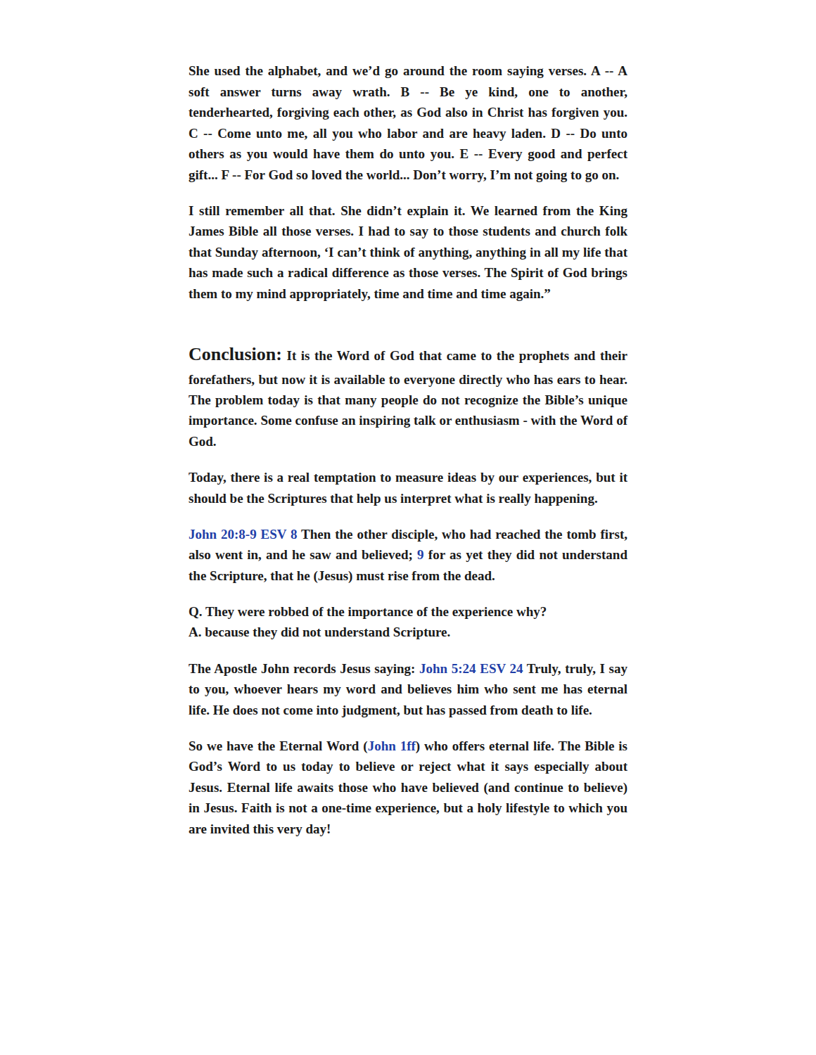She used the alphabet, and we’d go around the room saying verses. A -- A soft answer turns away wrath. B -- Be ye kind, one to another, tenderhearted, forgiving each other, as God also in Christ has forgiven you. C -- Come unto me, all you who labor and are heavy laden. D -- Do unto others as you would have them do unto you. E -- Every good and perfect gift... F -- For God so loved the world... Don’t worry, I’m not going to go on.
I still remember all that. She didn’t explain it. We learned from the King James Bible all those verses. I had to say to those students and church folk that Sunday afternoon, ‘I can’t think of anything, anything in all my life that has made such a radical difference as those verses. The Spirit of God brings them to my mind appropriately, time and time and time again.”
Conclusion: It is the Word of God that came to the prophets and their forefathers, but now it is available to everyone directly who has ears to hear. The problem today is that many people do not recognize the Bible’s unique importance. Some confuse an inspiring talk or enthusiasm - with the Word of God.
Today, there is a real temptation to measure ideas by our experiences, but it should be the Scriptures that help us interpret what is really happening.
John 20:8-9 ESV 8 Then the other disciple, who had reached the tomb first, also went in, and he saw and believed; 9 for as yet they did not understand the Scripture, that he (Jesus) must rise from the dead.
Q. They were robbed of the importance of the experience why? A. because they did not understand Scripture.
The Apostle John records Jesus saying: John 5:24 ESV 24 Truly, truly, I say to you, whoever hears my word and believes him who sent me has eternal life. He does not come into judgment, but has passed from death to life.
So we have the Eternal Word (John 1ff) who offers eternal life. The Bible is God’s Word to us today to believe or reject what it says especially about Jesus. Eternal life awaits those who have believed (and continue to believe) in Jesus. Faith is not a one-time experience, but a holy lifestyle to which you are invited this very day!